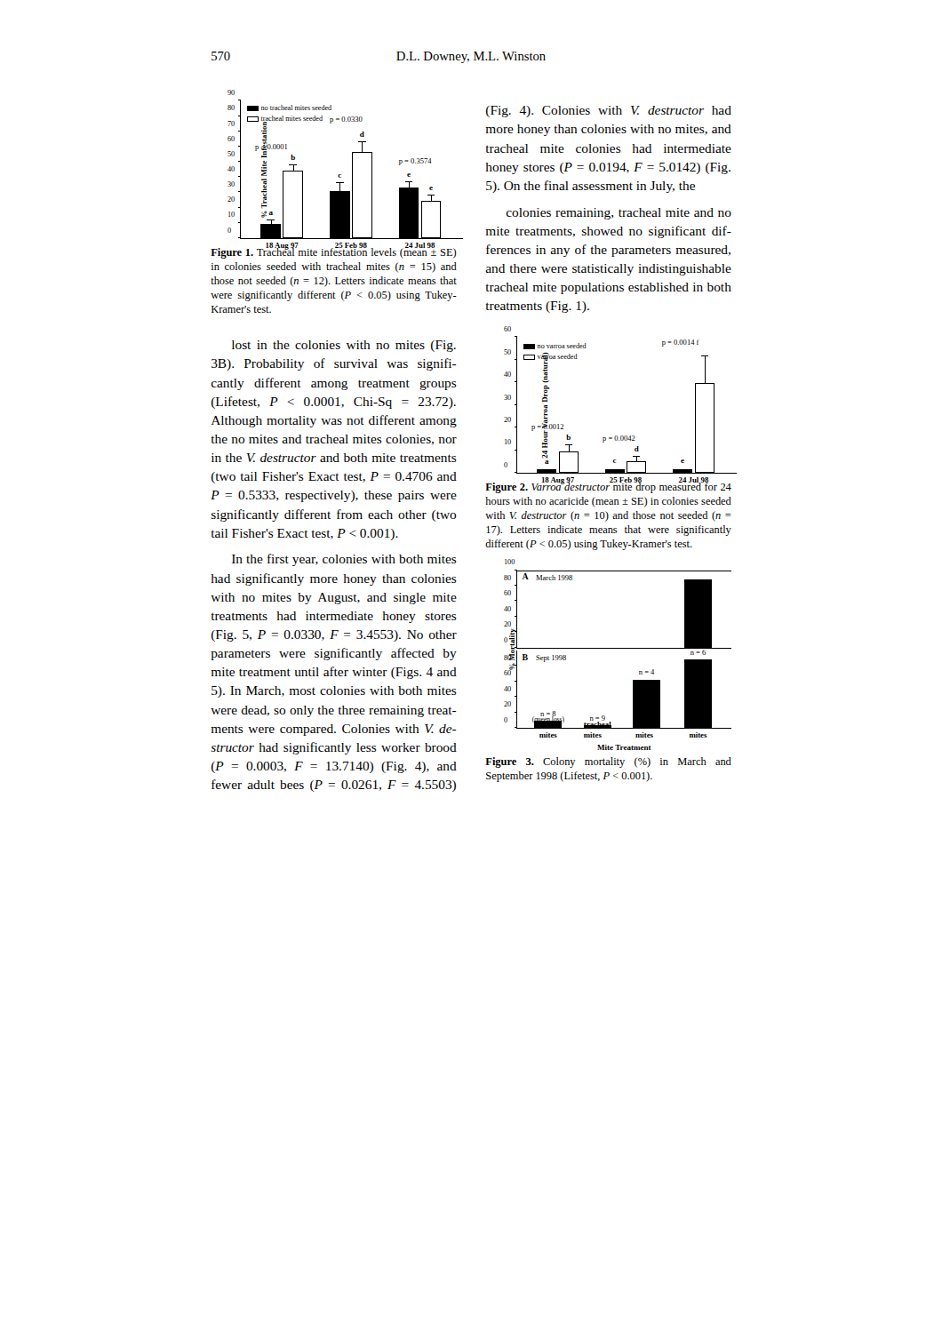570 D.L. Downey, M.L. Winston
% Tracheal Mite Infestation
0
10
20
30
40
50
60
70
80
90
no tracheal mites seeded
tracheal mites seeded
a
b
p < 0.0001
18 Aug 97
c
d
p = 0.0330
25 Feb 98
e
e
p = 0.3574
24 Jul 98
Figure 1. Tracheal mite infestation levels (mean ± SE) in colonies seeded with tracheal mites (n = 15) and those not seeded (n = 12). Letters indicate means that were significantly different (P < 0.05) using Tukey-Kramer's test.
lost in the colonies with no mites (Fig. 3B). Probability of survival was significantly different among treatment groups (Lifetest, P < 0.0001, Chi-Sq = 23.72). Although mortality was not different among the no mites and tracheal mites colonies, nor in the V. destructor and both mite treatments (two tail Fisher's Exact test, P = 0.4706 and P = 0.5333, respectively), these pairs were significantly different from each other (two tail Fisher's Exact test, P < 0.001).
In the first year, colonies with both mites had significantly more honey than colonies with no mites by August, and single mite treatments had intermediate honey stores (Fig. 5, P = 0.0330, F = 3.4553). No other parameters were significantly affected by mite treatment until after winter (Figs. 4 and 5). In March, most colonies with both mites were dead, so only the three remaining treatments were compared. Colonies with V. destructor had significantly less worker brood (P = 0.0003, F = 13.7140) (Fig. 4), and fewer adult bees (P = 0.0261, F = 4.5503) (Fig. 4). Colonies with V. destructor had more honey than colonies with no mites, and tracheal mite colonies had intermediate honey stores (P = 0.0194, F = 5.0142) (Fig. 5). On the final assessment in July, the
colonies remaining, tracheal mite and no mite treatments, showed no significant differences in any of the parameters measured, and there were statistically indistinguishable tracheal mite populations established in both treatments (Fig. 1).
24 Hour Varroa Drop (natural)
0
10
20
30
40
50
60
no varroa seeded
varroa seeded
a
b
p = 0.0012
18 Aug 97
c
d
p = 0.0042
25 Feb 98
e
p = 0.0014 f
24 Jul 98
Figure 2. Varroa destructor mite drop measured for 24 hours with no acaricide (mean ± SE) in colonies seeded with V. destructor (n = 10) and those not seeded (n = 17). Letters indicate means that were significantly different (P < 0.05) using Tukey-Kramer's test.
A
March 1998
0
20
40
60
80
100
B
Sept 1998
0
20
40
60
80
n = 8
(queen loss)
n = 9
n = 4
n = 6
no
mites
tracheal
mites
varroa
mites
both
mites
Mite Treatment
% Mortality
Figure 3. Colony mortality (%) in March and September 1998 (Lifetest, P < 0.001).